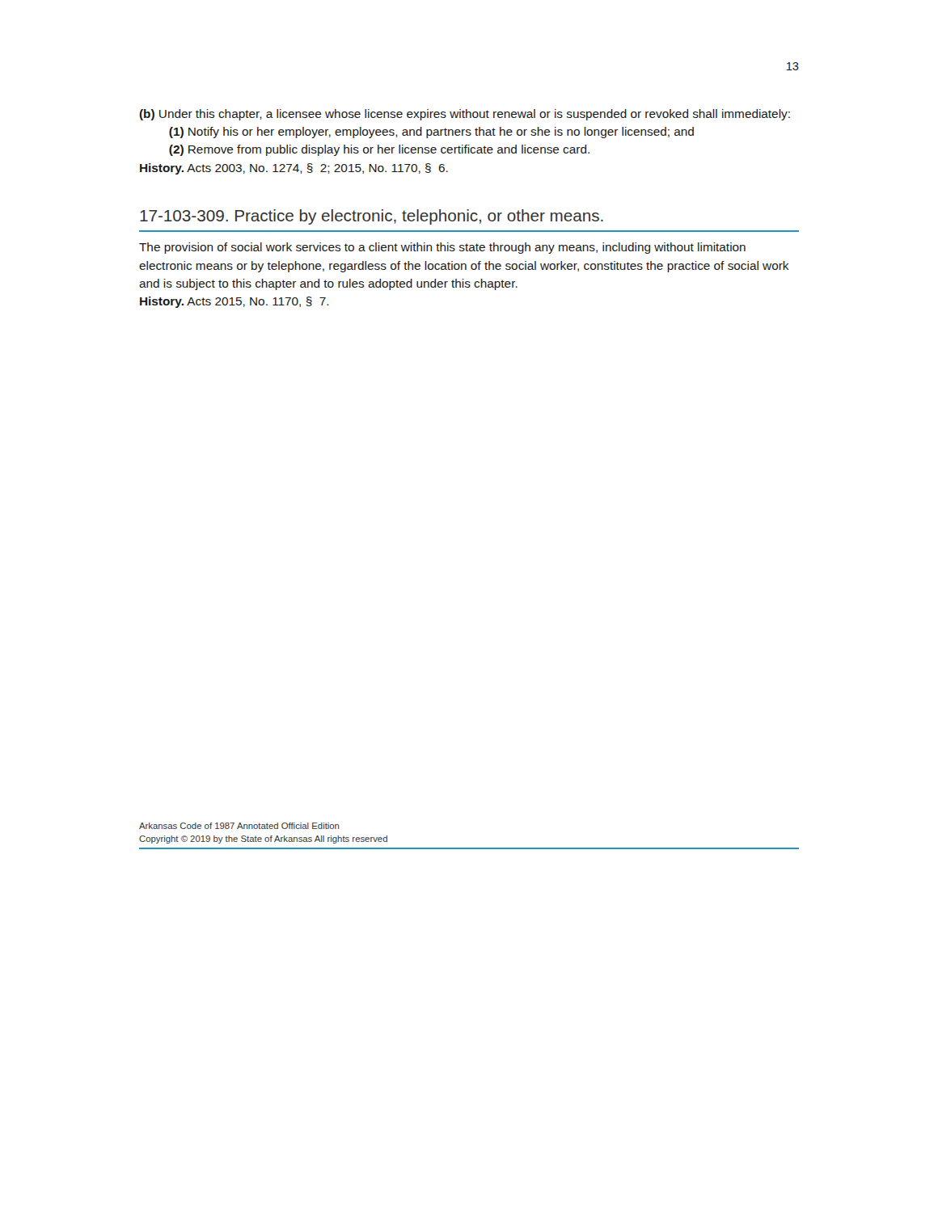13
(b) Under this chapter, a licensee whose license expires without renewal or is suspended or revoked shall immediately:
(1) Notify his or her employer, employees, and partners that he or she is no longer licensed; and
(2) Remove from public display his or her license certificate and license card.
History. Acts 2003, No. 1274, § 2; 2015, No. 1170, § 6.
17-103-309. Practice by electronic, telephonic, or other means.
The provision of social work services to a client within this state through any means, including without limitation electronic means or by telephone, regardless of the location of the social worker, constitutes the practice of social work and is subject to this chapter and to rules adopted under this chapter.
History. Acts 2015, No. 1170, § 7.
Arkansas Code of 1987 Annotated Official Edition
Copyright © 2019 by the State of Arkansas All rights reserved